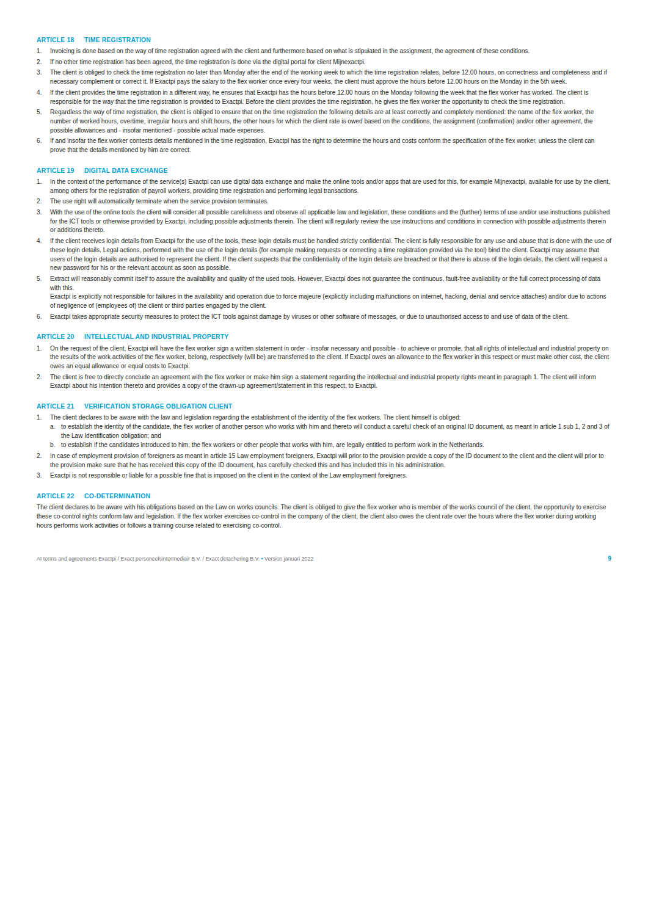ARTICLE 18 TIME REGISTRATION
Invoicing is done based on the way of time registration agreed with the client and furthermore based on what is stipulated in the assignment, the agreement of these conditions.
If no other time registration has been agreed, the time registration is done via the digital portal for client Mijnexactpi.
The client is obliged to check the time registration no later than Monday after the end of the working week to which the time registration relates, before 12.00 hours, on correctness and completeness and if necessary complement or correct it. If Exactpi pays the salary to the flex worker once every four weeks, the client must approve the hours before 12.00 hours on the Monday in the 5th week.
If the client provides the time registration in a different way, he ensures that Exactpi has the hours before 12.00 hours on the Monday following the week that the flex worker has worked. The client is responsible for the way that the time registration is provided to Exactpi. Before the client provides the time registration, he gives the flex worker the opportunity to check the time registration.
Regardless the way of time registration, the client is obliged to ensure that on the time registration the following details are at least correctly and completely mentioned: the name of the flex worker, the number of worked hours, overtime, irregular hours and shift hours, the other hours for which the client rate is owed based on the conditions, the assignment (confirmation) and/or other agreement, the possible allowances and - insofar mentioned - possible actual made expenses.
If and insofar the flex worker contests details mentioned in the time registration, Exactpi has the right to determine the hours and costs conform the specification of the flex worker, unless the client can prove that the details mentioned by him are correct.
ARTICLE 19 DIGITAL DATA EXCHANGE
In the context of the performance of the service(s) Exactpi can use digital data exchange and make the online tools and/or apps that are used for this, for example Mijnexactpi, available for use by the client, among others for the registration of payroll workers, providing time registration and performing legal transactions.
The use right will automatically terminate when the service provision terminates.
With the use of the online tools the client will consider all possible carefulness and observe all applicable law and legislation, these conditions and the (further) terms of use and/or use instructions published for the ICT tools or otherwise provided by Exactpi, including possible adjustments therein. The client will regularly review the use instructions and conditions in connection with possible adjustments therein or additions thereto.
If the client receives login details from Exactpi for the use of the tools, these login details must be handled strictly confidential. The client is fully responsible for any use and abuse that is done with the use of these login details. Legal actions, performed with the use of the login details (for example making requests or correcting a time registration provided via the tool) bind the client. Exactpi may assume that users of the login details are authorised to represent the client. If the client suspects that the confidentiality of the login details are breached or that there is abuse of the login details, the client will request a new password for his or the relevant account as soon as possible.
Extract will reasonably commit itself to assure the availability and quality of the used tools. However, Exactpi does not guarantee the continuous, fault-free availability or the full correct processing of data with this.
Exactpi is explicitly not responsible for failures in the availability and operation due to force majeure (explicitly including malfunctions on internet, hacking, denial and service attaches) and/or due to actions of negligence of (employees of) the client or third parties engaged by the client.
Exactpi takes appropriate security measures to protect the ICT tools against damage by viruses or other software of messages, or due to unauthorised access to and use of data of the client.
ARTICLE 20 INTELLECTUAL AND INDUSTRIAL PROPERTY
On the request of the client, Exactpi will have the flex worker sign a written statement in order - insofar necessary and possible - to achieve or promote, that all rights of intellectual and industrial property on the results of the work activities of the flex worker, belong, respectively (will be) are transferred to the client. If Exactpi owes an allowance to the flex worker in this respect or must make other cost, the client owes an equal allowance or equal costs to Exactpi.
The client is free to directly conclude an agreement with the flex worker or make him sign a statement regarding the intellectual and industrial property rights meant in paragraph 1. The client will inform Exactpi about his intention thereto and provides a copy of the drawn-up agreement/statement in this respect, to Exactpi.
ARTICLE 21 VERIFICATION STORAGE OBLIGATION CLIENT
The client declares to be aware with the law and legislation regarding the establishment of the identity of the flex workers. The client himself is obliged:
a. to establish the identity of the candidate, the flex worker of another person who works with him and thereto will conduct a careful check of an original ID document, as meant in article 1 sub 1, 2 and 3 of the Law Identification obligation; and
b. to establish if the candidates introduced to him, the flex workers or other people that works with him, are legally entitled to perform work in the Netherlands.
In case of employment provision of foreigners as meant in article 15 Law employment foreigners, Exactpi will prior to the provision provide a copy of the ID document to the client and the client will prior to the provision make sure that he has received this copy of the ID document, has carefully checked this and has included this in his administration.
Exactpi is not responsible or liable for a possible fine that is imposed on the client in the context of the Law employment foreigners.
ARTICLE 22 CO-DETERMINATION
The client declares to be aware with his obligations based on the Law on works councils. The client is obliged to give the flex worker who is member of the works council of the client, the opportunity to exercise these co-control rights conform law and legislation. If the flex worker exercises co-control in the company of the client, the client also owes the client rate over the hours where the flex worker during working hours performs work activities or follows a training course related to exercising co-control.
AI terms and agreements Exactpi / Exact personeelsintermediair B.V. / Exact detachering B.V. • Version januari 2022 9